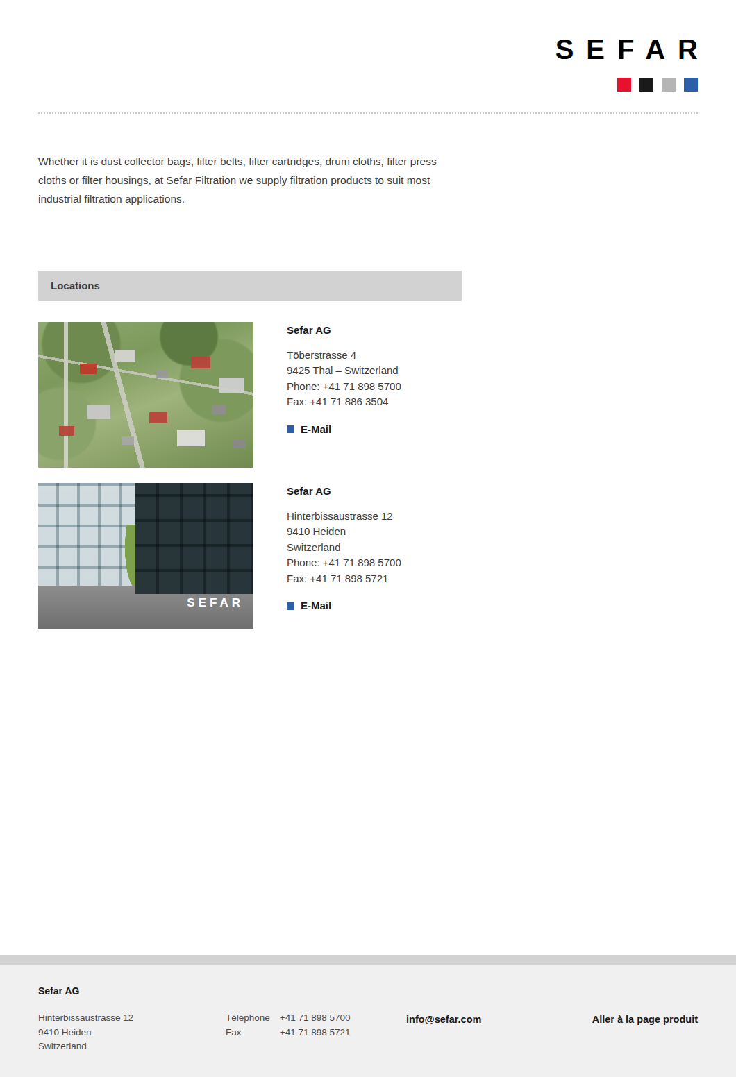SEFAR
Whether it is dust collector bags, filter belts, filter cartridges, drum cloths, filter press cloths or filter housings, at Sefar Filtration we supply filtration products to suit most industrial filtration applications.
Locations
Sefar AG
Töberstrasse 4
9425 Thal – Switzerland
Phone: +41 71 898 5700
Fax: +41 71 886 3504
E-Mail
SEFAR
Sefar AG
Hinterbissaustrasse 12
9410 Heiden
Switzerland
Phone: +41 71 898 5700
Fax: +41 71 898 5721
E-Mail
Sefar AG
Hinterbissaustrasse 12
9410 Heiden
Switzerland
| Téléphone | +41 71 898 5700 |
| Fax | +41 71 898 5721 |
info@sefar.com
Aller à la page produit